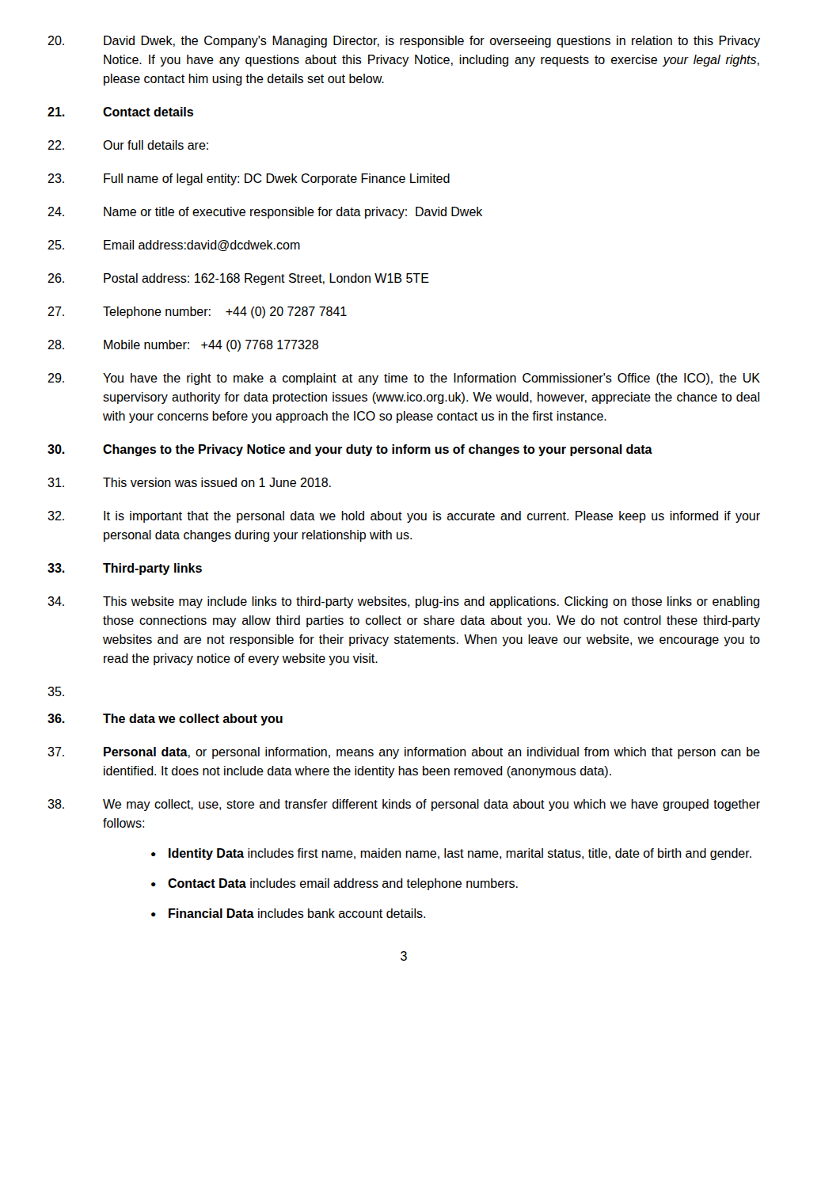David Dwek, the Company's Managing Director, is responsible for overseeing questions in relation to this Privacy Notice. If you have any questions about this Privacy Notice, including any requests to exercise your legal rights, please contact him using the details set out below.
Contact details
Our full details are:
Full name of legal entity: DC Dwek Corporate Finance Limited
Name or title of executive responsible for data privacy: David Dwek
Email address:david@dcdwek.com
Postal address: 162-168 Regent Street, London W1B 5TE
Telephone number: +44 (0) 20 7287 7841
Mobile number: +44 (0) 7768 177328
You have the right to make a complaint at any time to the Information Commissioner's Office (the ICO), the UK supervisory authority for data protection issues (www.ico.org.uk). We would, however, appreciate the chance to deal with your concerns before you approach the ICO so please contact us in the first instance.
Changes to the Privacy Notice and your duty to inform us of changes to your personal data
This version was issued on 1 June 2018.
It is important that the personal data we hold about you is accurate and current. Please keep us informed if your personal data changes during your relationship with us.
Third-party links
This website may include links to third-party websites, plug-ins and applications. Clicking on those links or enabling those connections may allow third parties to collect or share data about you. We do not control these third-party websites and are not responsible for their privacy statements. When you leave our website, we encourage you to read the privacy notice of every website you visit.
The data we collect about you
Personal data, or personal information, means any information about an individual from which that person can be identified. It does not include data where the identity has been removed (anonymous data).
We may collect, use, store and transfer different kinds of personal data about you which we have grouped together follows:
Identity Data includes first name, maiden name, last name, marital status, title, date of birth and gender.
Contact Data includes email address and telephone numbers.
Financial Data includes bank account details.
3